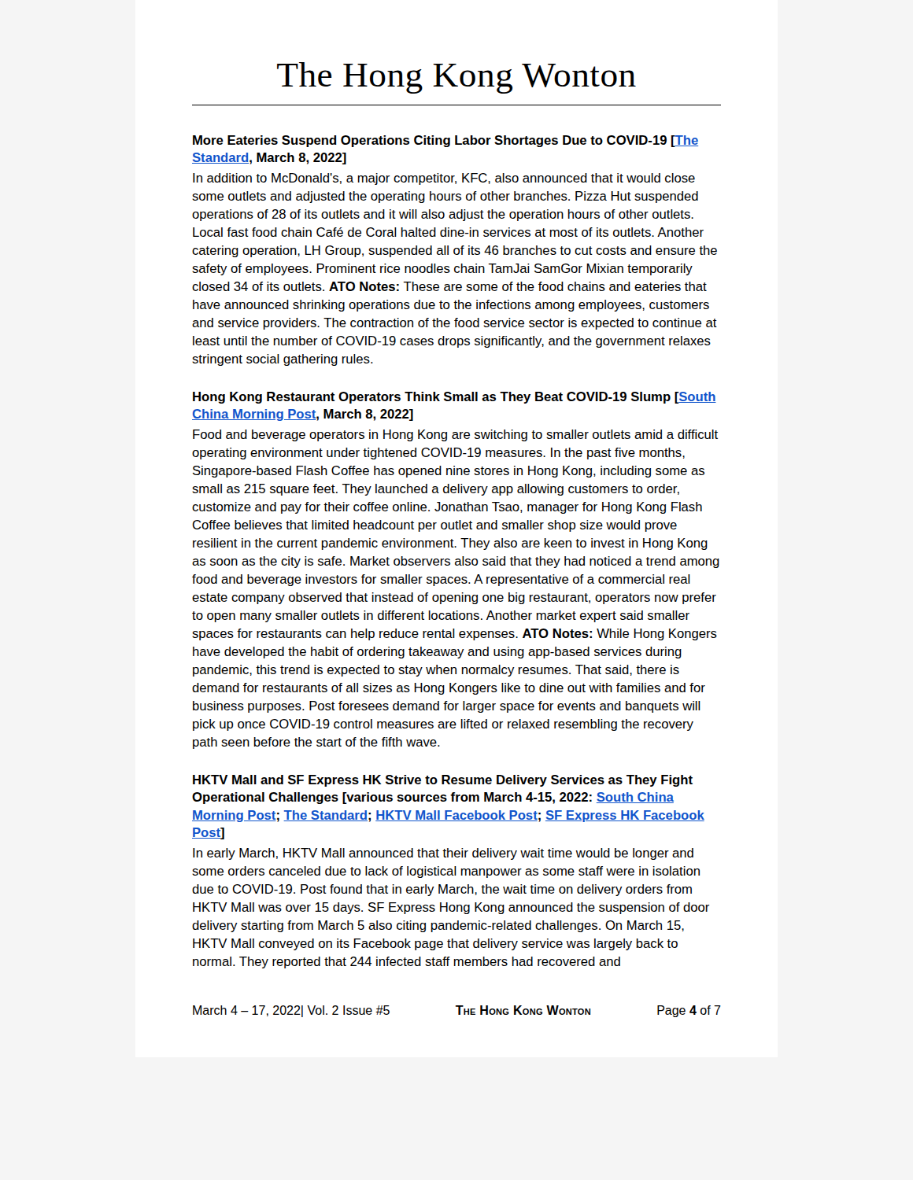The Hong Kong Wonton
More Eateries Suspend Operations Citing Labor Shortages Due to COVID-19 [The Standard, March 8, 2022]
In addition to McDonald's, a major competitor, KFC, also announced that it would close some outlets and adjusted the operating hours of other branches. Pizza Hut suspended operations of 28 of its outlets and it will also adjust the operation hours of other outlets. Local fast food chain Café de Coral halted dine-in services at most of its outlets. Another catering operation, LH Group, suspended all of its 46 branches to cut costs and ensure the safety of employees. Prominent rice noodles chain TamJai SamGor Mixian temporarily closed 34 of its outlets. ATO Notes: These are some of the food chains and eateries that have announced shrinking operations due to the infections among employees, customers and service providers. The contraction of the food service sector is expected to continue at least until the number of COVID-19 cases drops significantly, and the government relaxes stringent social gathering rules.
Hong Kong Restaurant Operators Think Small as They Beat COVID-19 Slump [South China Morning Post, March 8, 2022]
Food and beverage operators in Hong Kong are switching to smaller outlets amid a difficult operating environment under tightened COVID-19 measures. In the past five months, Singapore-based Flash Coffee has opened nine stores in Hong Kong, including some as small as 215 square feet. They launched a delivery app allowing customers to order, customize and pay for their coffee online. Jonathan Tsao, manager for Hong Kong Flash Coffee believes that limited headcount per outlet and smaller shop size would prove resilient in the current pandemic environment. They also are keen to invest in Hong Kong as soon as the city is safe. Market observers also said that they had noticed a trend among food and beverage investors for smaller spaces. A representative of a commercial real estate company observed that instead of opening one big restaurant, operators now prefer to open many smaller outlets in different locations. Another market expert said smaller spaces for restaurants can help reduce rental expenses. ATO Notes: While Hong Kongers have developed the habit of ordering takeaway and using app-based services during pandemic, this trend is expected to stay when normalcy resumes. That said, there is demand for restaurants of all sizes as Hong Kongers like to dine out with families and for business purposes. Post foresees demand for larger space for events and banquets will pick up once COVID-19 control measures are lifted or relaxed resembling the recovery path seen before the start of the fifth wave.
HKTV Mall and SF Express HK Strive to Resume Delivery Services as They Fight Operational Challenges [various sources from March 4-15, 2022: South China Morning Post; The Standard; HKTV Mall Facebook Post; SF Express HK Facebook Post]
In early March, HKTV Mall announced that their delivery wait time would be longer and some orders canceled due to lack of logistical manpower as some staff were in isolation due to COVID-19. Post found that in early March, the wait time on delivery orders from HKTV Mall was over 15 days. SF Express Hong Kong announced the suspension of door delivery starting from March 5 also citing pandemic-related challenges. On March 15, HKTV Mall conveyed on its Facebook page that delivery service was largely back to normal. They reported that 244 infected staff members had recovered and
March 4 – 17, 2022| Vol. 2 Issue #5
The Hong Kong Wonton
Page 4 of 7